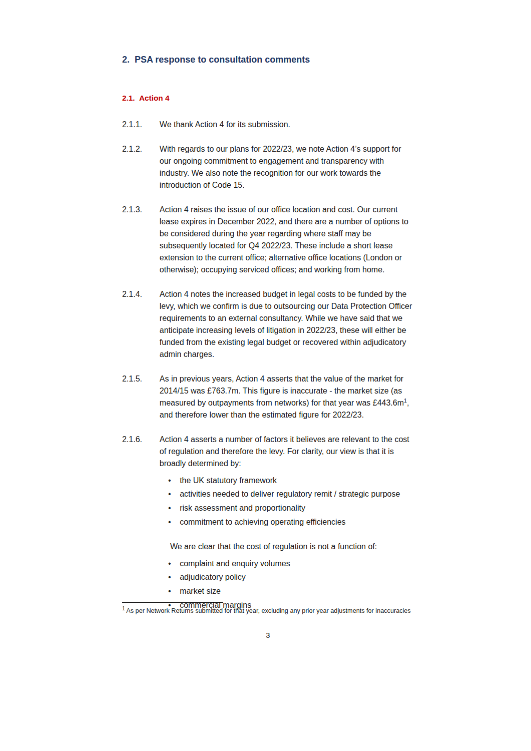2. PSA response to consultation comments
2.1. Action 4
2.1.1. We thank Action 4 for its submission.
2.1.2. With regards to our plans for 2022/23, we note Action 4’s support for our ongoing commitment to engagement and transparency with industry. We also note the recognition for our work towards the introduction of Code 15.
2.1.3. Action 4 raises the issue of our office location and cost. Our current lease expires in December 2022, and there are a number of options to be considered during the year regarding where staff may be subsequently located for Q4 2022/23. These include a short lease extension to the current office; alternative office locations (London or otherwise); occupying serviced offices; and working from home.
2.1.4. Action 4 notes the increased budget in legal costs to be funded by the levy, which we confirm is due to outsourcing our Data Protection Officer requirements to an external consultancy. While we have said that we anticipate increasing levels of litigation in 2022/23, these will either be funded from the existing legal budget or recovered within adjudicatory admin charges.
2.1.5. As in previous years, Action 4 asserts that the value of the market for 2014/15 was £763.7m. This figure is inaccurate - the market size (as measured by outpayments from networks) for that year was £443.6m1, and therefore lower than the estimated figure for 2022/23.
2.1.6. Action 4 asserts a number of factors it believes are relevant to the cost of regulation and therefore the levy. For clarity, our view is that it is broadly determined by:
the UK statutory framework
activities needed to deliver regulatory remit / strategic purpose
risk assessment and proportionality
commitment to achieving operating efficiencies
We are clear that the cost of regulation is not a function of:
complaint and enquiry volumes
adjudicatory policy
market size
commercial margins
1 As per Network Returns submitted for that year, excluding any prior year adjustments for inaccuracies
3